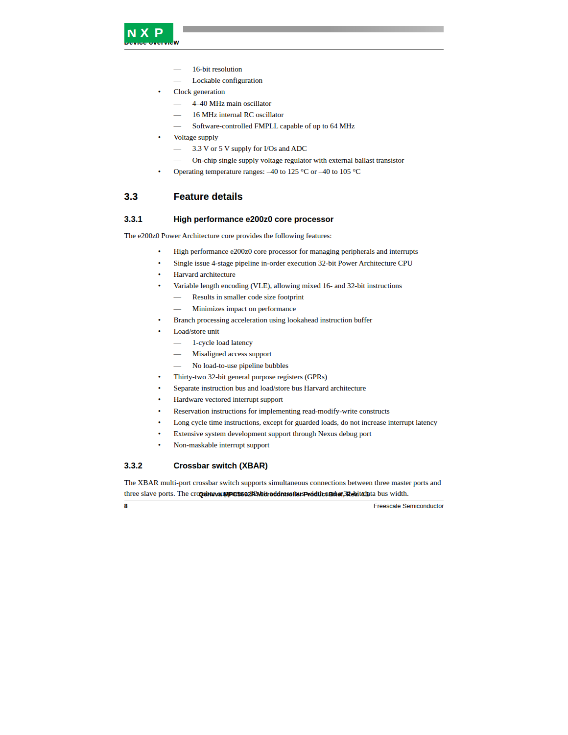N X P
Device overview
16-bit resolution
Lockable configuration
Clock generation
4–40 MHz main oscillator
16 MHz internal RC oscillator
Software-controlled FMPLL capable of up to 64 MHz
Voltage supply
3.3 V or 5 V supply for I/Os and ADC
On-chip single supply voltage regulator with external ballast transistor
Operating temperature ranges: –40 to 125 °C or –40 to 105 °C
3.3 Feature details
3.3.1 High performance e200z0 core processor
The e200z0 Power Architecture core provides the following features:
High performance e200z0 core processor for managing peripherals and interrupts
Single issue 4-stage pipeline in-order execution 32-bit Power Architecture CPU
Harvard architecture
Variable length encoding (VLE), allowing mixed 16- and 32-bit instructions
Results in smaller code size footprint
Minimizes impact on performance
Branch processing acceleration using lookahead instruction buffer
Load/store unit
1-cycle load latency
Misaligned access support
No load-to-use pipeline bubbles
Thirty-two 32-bit general purpose registers (GPRs)
Separate instruction bus and load/store bus Harvard architecture
Hardware vectored interrupt support
Reservation instructions for implementing read-modify-write constructs
Long cycle time instructions, except for guarded loads, do not increase interrupt latency
Extensive system development support through Nexus debug port
Non-maskable interrupt support
3.3.2 Crossbar switch (XBAR)
The XBAR multi-port crossbar switch supports simultaneous connections between three master ports and three slave ports. The crossbar supports a 32-bit address bus width and a 32-bit data bus width.
Qorivva MPC5602P Microcontroller Product Brief, Rev. 4.1
8 Freescale Semiconductor